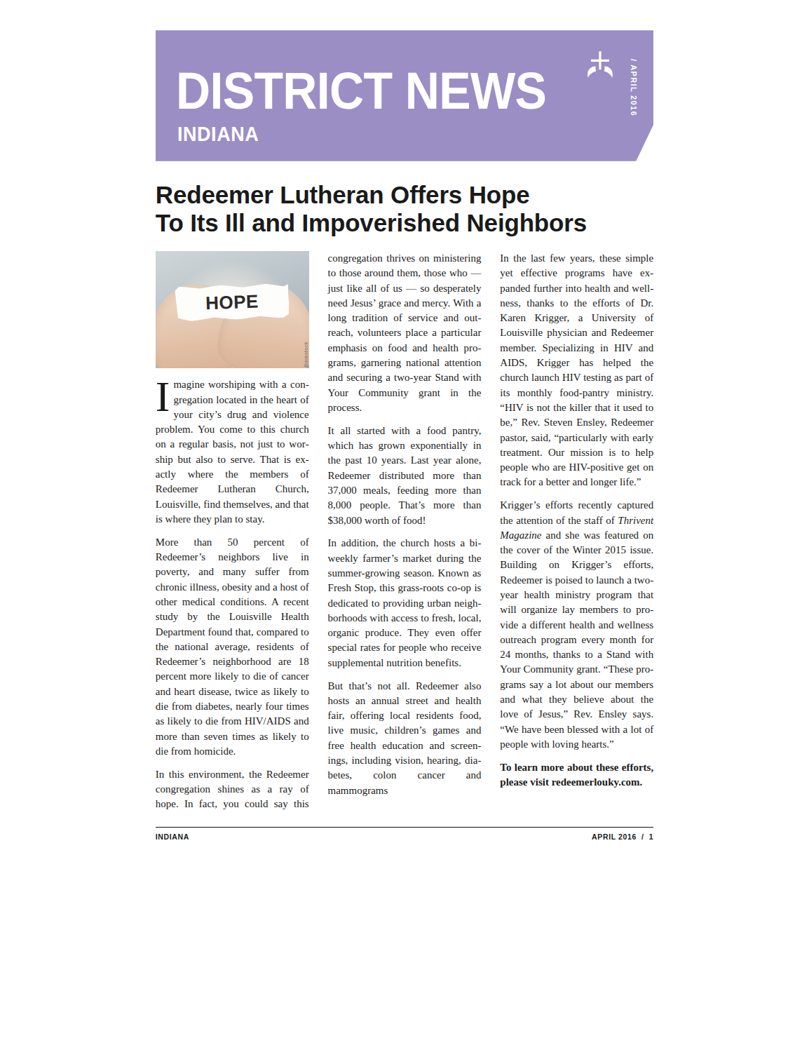/ APRIL 2016
District News
Indiana
Redeemer Lutheran Offers Hope
To Its Ill and Impoverished Neighbors
HOPE
thinkstock
Imagine worshiping with a congregation located in the heart of your city’s drug and violence problem. You come to this church on a regular basis, not just to worship but also to serve. That is exactly where the members of Redeemer Lutheran Church, Louisville, find themselves, and that is where they plan to stay.
More than 50 percent of Redeemer’s neighbors live in poverty, and many suffer from chronic illness, obesity and a host of other medical conditions. A recent study by the Louisville Health Department found that, compared to the national average, residents of Redeemer’s neighborhood are 18 percent more likely to die of cancer and heart disease, twice as likely to die from diabetes, nearly four times as likely to die from HIV/AIDS and more than seven times as likely to die from homicide.
In this environment, the Redeemer congregation shines as a ray of hope. In fact, you could say this congregation thrives on ministering to those around them, those who — just like all of us — so desperately need Jesus’ grace and mercy. With a long tradition of service and outreach, volunteers place a particular emphasis on food and health programs, garnering national attention and securing a two-year Stand with Your Community grant in the process.
It all started with a food pantry, which has grown exponentially in the past 10 years. Last year alone, Redeemer distributed more than 37,000 meals, feeding more than 8,000 people. That’s more than $38,000 worth of food!
In addition, the church hosts a bi-weekly farmer’s market during the summer-growing season. Known as Fresh Stop, this grass-roots co-op is dedicated to providing urban neighborhoods with access to fresh, local, organic produce. They even offer special rates for people who receive supplemental nutrition benefits.
But that’s not all. Redeemer also hosts an annual street and health fair, offering local residents food, live music, children’s games and free health education and screenings, including vision, hearing, diabetes, colon cancer and mammograms
In the last few years, these simple yet effective programs have expanded further into health and wellness, thanks to the efforts of Dr. Karen Krigger, a University of Louisville physician and Redeemer member. Specializing in HIV and AIDS, Krigger has helped the church launch HIV testing as part of its monthly food-pantry ministry. “HIV is not the killer that it used to be,” Rev. Steven Ensley, Redeemer pastor, said, “particularly with early treatment. Our mission is to help people who are HIV-positive get on track for a better and longer life.”
Krigger’s efforts recently captured the attention of the staff of Thrivent Magazine and she was featured on the cover of the Winter 2015 issue. Building on Krigger’s efforts, Redeemer is poised to launch a two-year health ministry program that will organize lay members to provide a different health and wellness outreach program every month for 24 months, thanks to a Stand with Your Community grant. “These programs say a lot about our members and what they believe about the love of Jesus,” Rev. Ensley says. “We have been blessed with a lot of people with loving hearts.”
To learn more about these efforts, please visit redeemerlouky.com.
INDIANA APRIL 2016 / 1